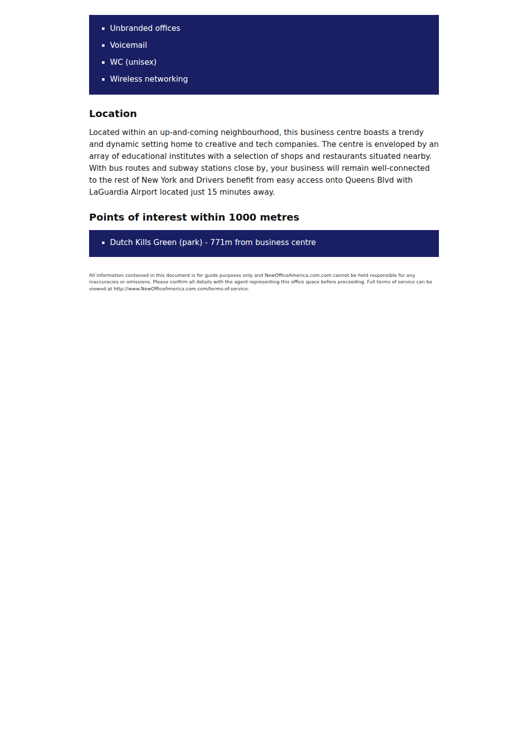Unbranded offices
Voicemail
WC (unisex)
Wireless networking
Location
Located within an up-and-coming neighbourhood, this business centre boasts a trendy and dynamic setting home to creative and tech companies. The centre is enveloped by an array of educational institutes with a selection of shops and restaurants situated nearby. With bus routes and subway stations close by, your business will remain well-connected to the rest of New York and Drivers benefit from easy access onto Queens Blvd with LaGuardia Airport located just 15 minutes away.
Points of interest within 1000 metres
Dutch Kills Green (park) - 771m from business centre
All information contained in this document is for guide purposes only and NewOfficeAmerica.com.com cannot be held responsible for any inaccuracies or omissions. Please confirm all details with the agent representing this office space before proceeding. Full terms of service can be viewed at http://www.NewOfficeAmerica.com.com/terms-of-service.